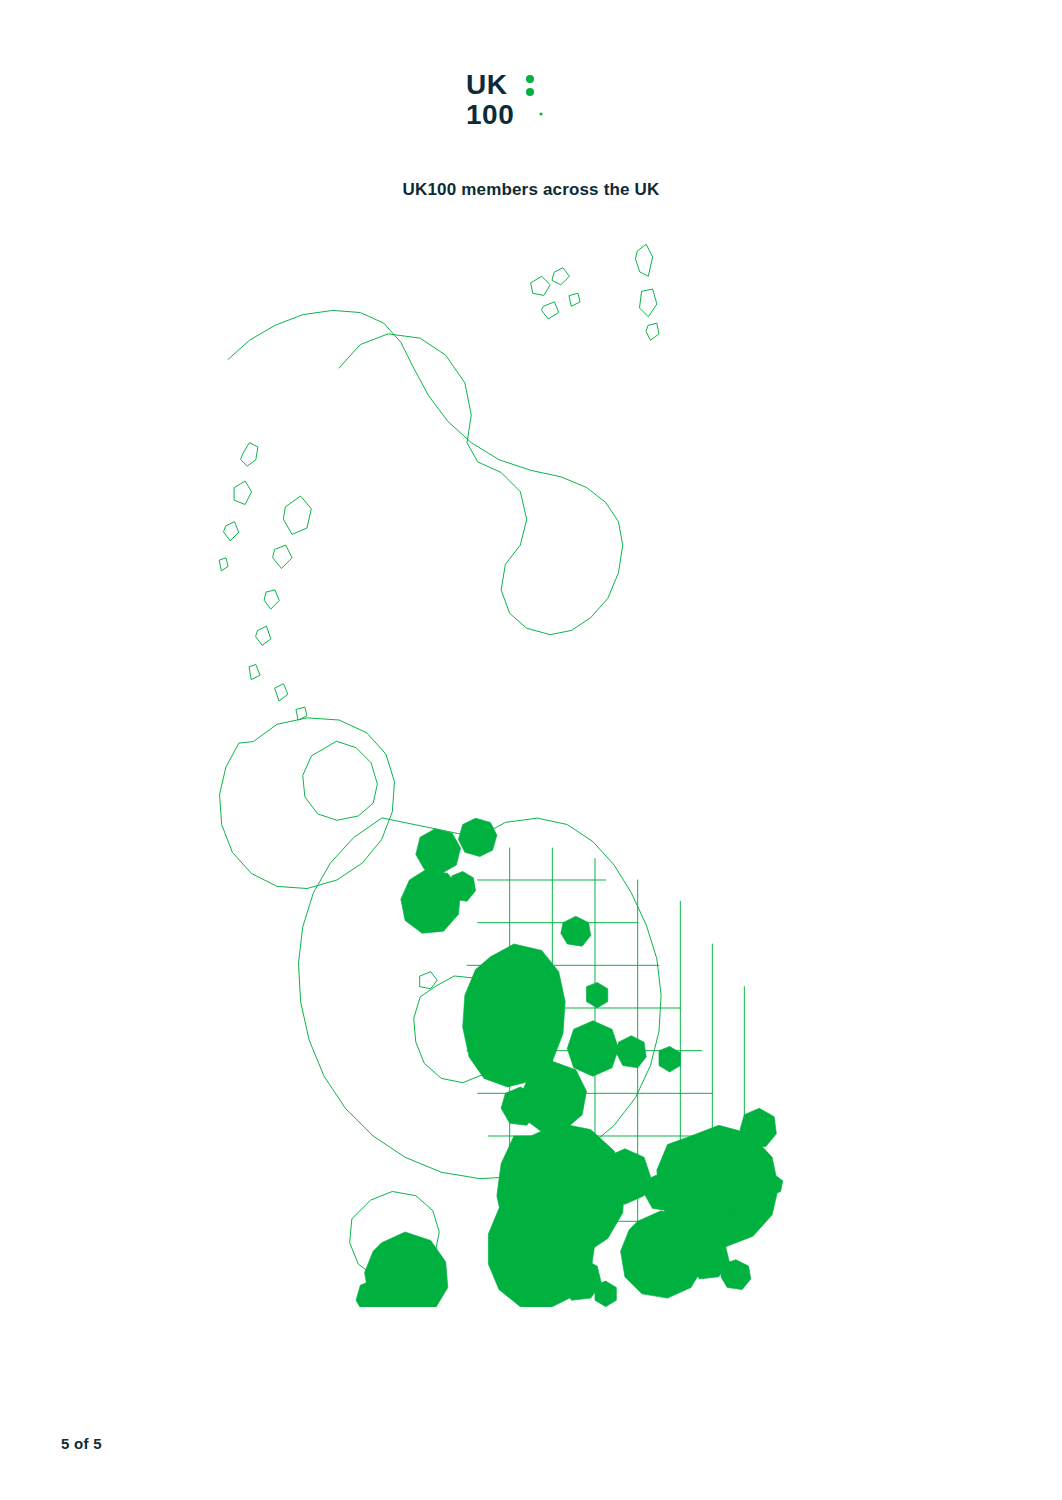UK 100
UK100 members across the UK
UK100 members across the UK Outline map of the United Kingdom and Ireland. Local authority areas that are UK100 members are filled solid green, concentrated across England with several in central Scotland and the south-west.
5 of 5